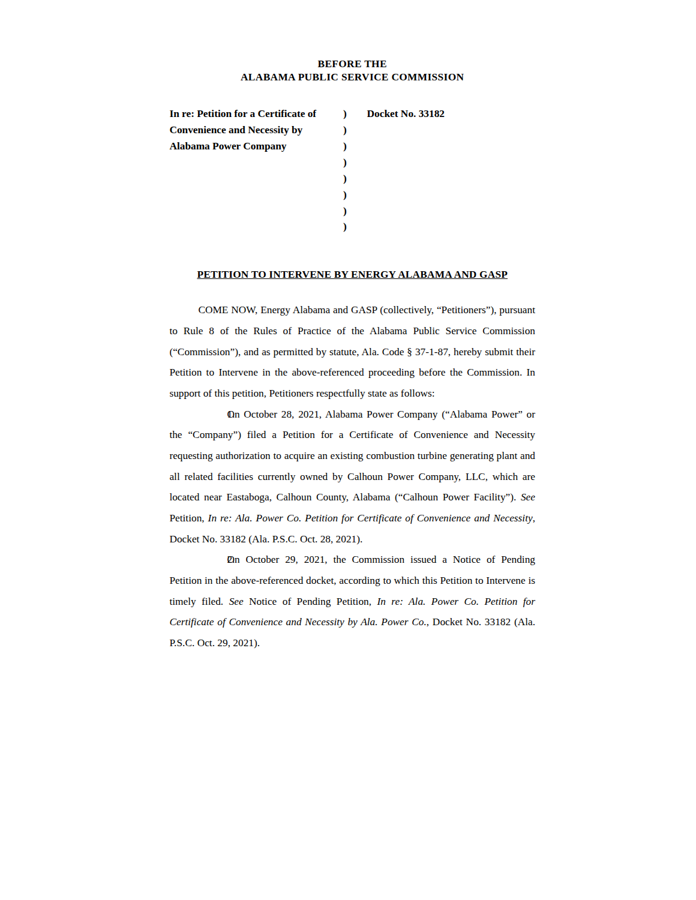BEFORE THE
ALABAMA PUBLIC SERVICE COMMISSION
| In re: Petition for a Certificate of Convenience and Necessity by Alabama Power Company | ) ) ) ) ) ) ) ) | Docket No. 33182 |
PETITION TO INTERVENE BY ENERGY ALABAMA AND GASP
COME NOW, Energy Alabama and GASP (collectively, “Petitioners”), pursuant to Rule 8 of the Rules of Practice of the Alabama Public Service Commission (“Commission”), and as permitted by statute, Ala. Code § 37-1-87, hereby submit their Petition to Intervene in the above-referenced proceeding before the Commission. In support of this petition, Petitioners respectfully state as follows:
1. On October 28, 2021, Alabama Power Company (“Alabama Power” or the “Company”) filed a Petition for a Certificate of Convenience and Necessity requesting authorization to acquire an existing combustion turbine generating plant and all related facilities currently owned by Calhoun Power Company, LLC, which are located near Eastaboga, Calhoun County, Alabama (“Calhoun Power Facility”). See Petition, In re: Ala. Power Co. Petition for Certificate of Convenience and Necessity, Docket No. 33182 (Ala. P.S.C. Oct. 28, 2021).
2. On October 29, 2021, the Commission issued a Notice of Pending Petition in the above-referenced docket, according to which this Petition to Intervene is timely filed. See Notice of Pending Petition, In re: Ala. Power Co. Petition for Certificate of Convenience and Necessity by Ala. Power Co., Docket No. 33182 (Ala. P.S.C. Oct. 29, 2021).